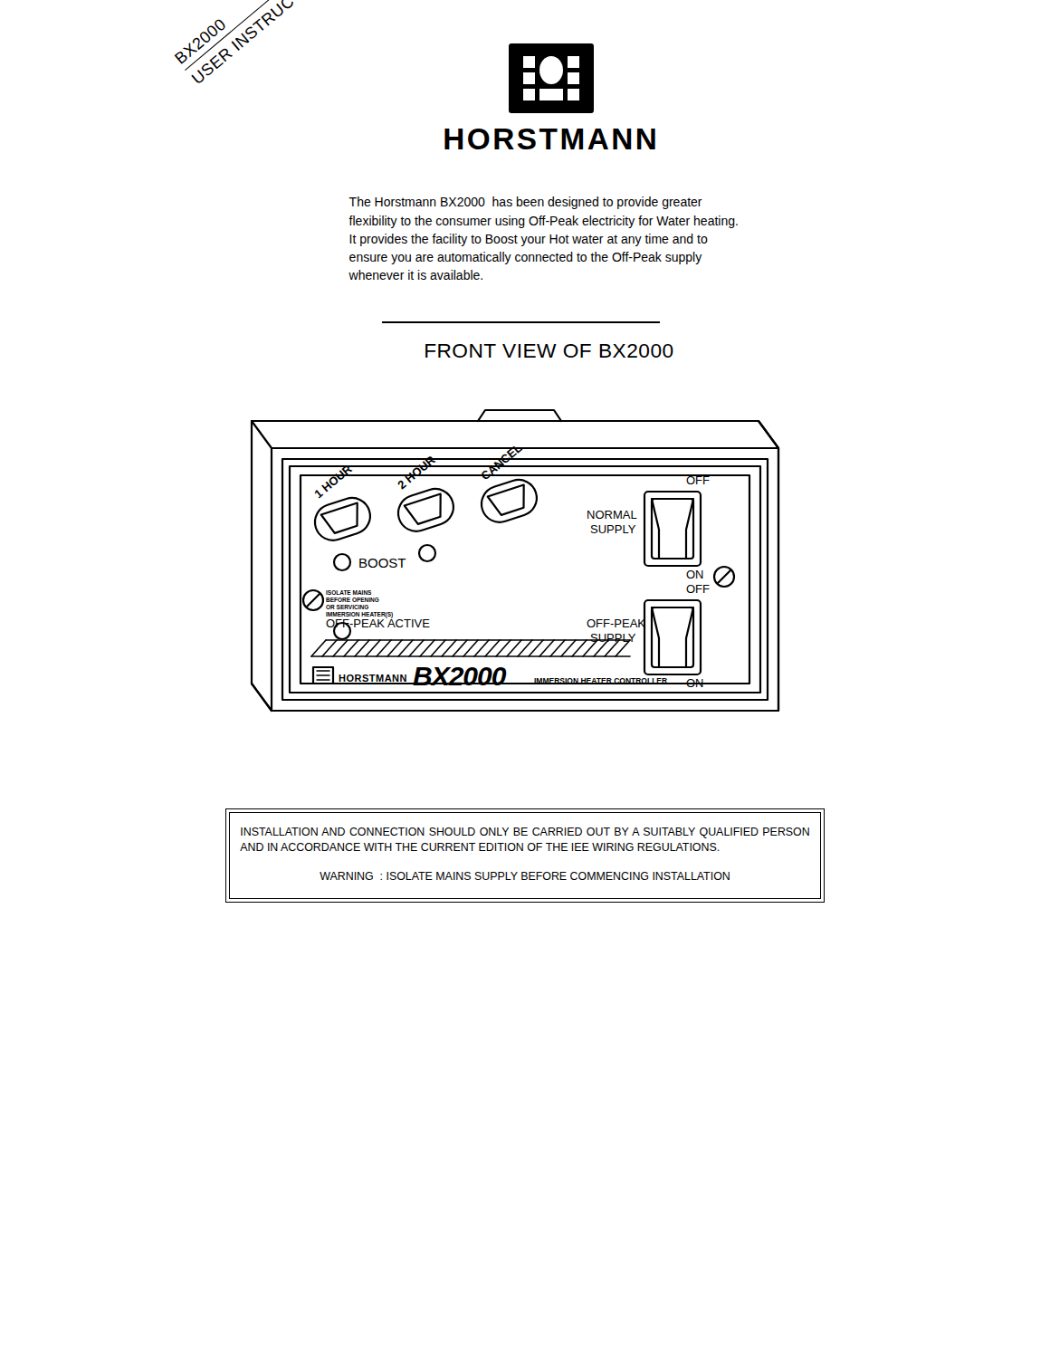BX2000
USER INSTRUCTIONS
HORSTMANN
The Horstmann BX2000 has been designed to provide greater flexibility to the consumer using Off-Peak electricity for Water heating. It provides the facility to Boost your Hot water at any time and to ensure you are automatically connected to the Off-Peak supply whenever it is available.
FRONT VIEW OF BX2000
1 HOUR 2 HOUR CANCEL BOOST ISOLATE MAINS BEFORE OPENING OR SERVICING IMMERSION HEATER(S) OFF-PEAK ACTIVE OFF ON OFF ON NORMAL SUPPLY OFF-PEAK SUPPLY HORSTMANN BX2000 IMMERSION HEATER CONTROLLER
INSTALLATION AND CONNECTION SHOULD ONLY BE CARRIED OUT BY A SUITABLY QUALIFIED PERSON AND IN ACCORDANCE WITH THE CURRENT EDITION OF THE IEE WIRING REGULATIONS.
WARNING : ISOLATE MAINS SUPPLY BEFORE COMMENCING INSTALLATION